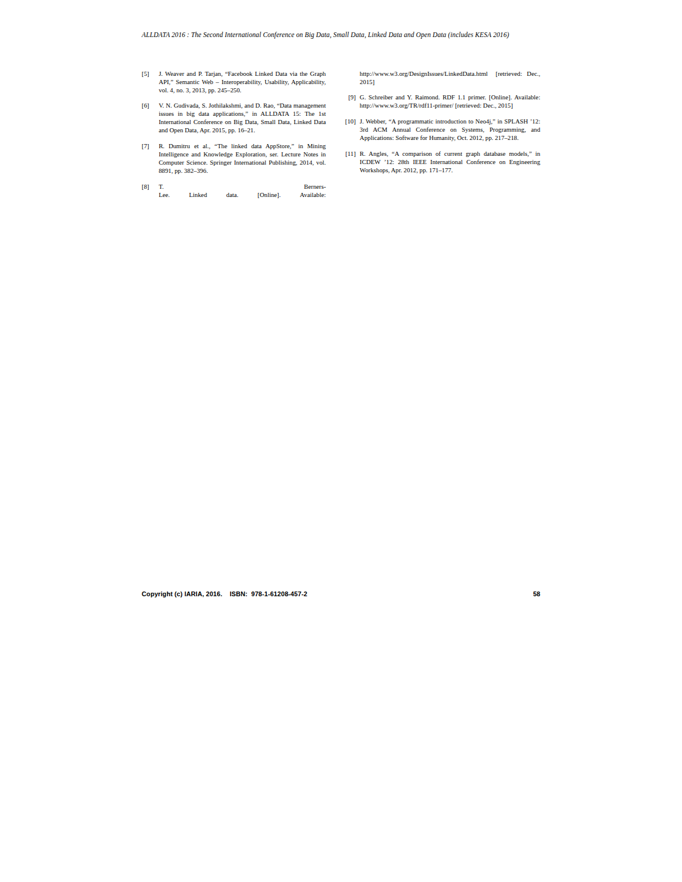ALLDATA 2016 : The Second International Conference on Big Data, Small Data, Linked Data and Open Data (includes KESA 2016)
[5] J. Weaver and P. Tarjan, “Facebook Linked Data via the Graph API,” Semantic Web – Interoperability, Usability, Applicability, vol. 4, no. 3, 2013, pp. 245–250.
[6] V. N. Gudivada, S. Jothilakshmi, and D. Rao, “Data management issues in big data applications,” in ALLDATA 15: The 1st International Conference on Big Data, Small Data, Linked Data and Open Data, Apr. 2015, pp. 16–21.
[7] R. Dumitru et al., “The linked data AppStore,” in Mining Intelligence and Knowledge Exploration, ser. Lecture Notes in Computer Science. Springer International Publishing, 2014, vol. 8891, pp. 382–396.
[8] T. Berners-Lee. Linked data. [Online]. Available:
[8] http://www.w3.org/DesignIssues/LinkedData.html [retrieved: Dec., 2015]
[9] G. Schreiber and Y. Raimond. RDF 1.1 primer. [Online]. Available: http://www.w3.org/TR/rdf11-primer/ [retrieved: Dec., 2015]
[10] J. Webber, “A programmatic introduction to Neo4j,” in SPLASH ’12: 3rd ACM Annual Conference on Systems, Programming, and Applications: Software for Humanity, Oct. 2012, pp. 217–218.
[11] R. Angles, “A comparison of current graph database models,” in ICDEW ’12: 28th IEEE International Conference on Engineering Workshops, Apr. 2012, pp. 171–177.
Copyright (c) IARIA, 2016. ISBN: 978-1-61208-457-2
58